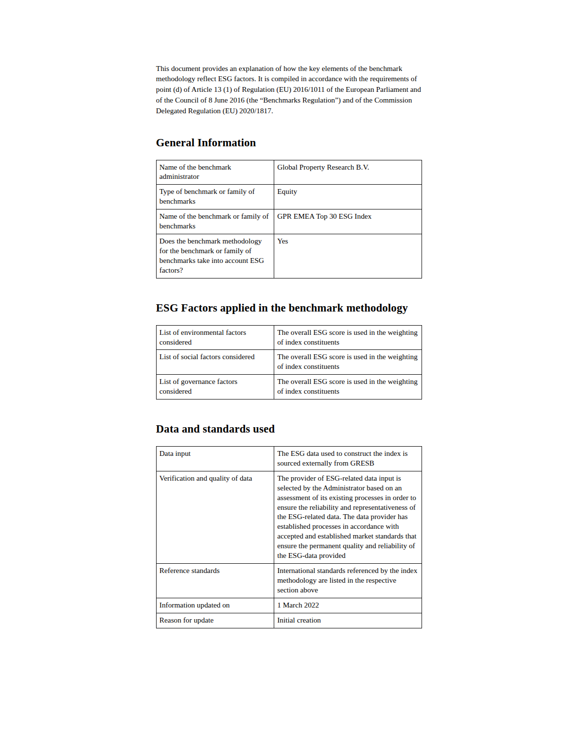This document provides an explanation of how the key elements of the benchmark methodology reflect ESG factors. It is compiled in accordance with the requirements of point (d) of Article 13 (1) of Regulation (EU) 2016/1011 of the European Parliament and of the Council of 8 June 2016 (the “Benchmarks Regulation”) and of the Commission Delegated Regulation (EU) 2020/1817.
General Information
| Name of the benchmark administrator | Global Property Research B.V. |
| Type of benchmark or family of benchmarks | Equity |
| Name of the benchmark or family of benchmarks | GPR EMEA Top 30 ESG Index |
| Does the benchmark methodology for the benchmark or family of benchmarks take into account ESG factors? | Yes |
ESG Factors applied in the benchmark methodology
| List of environmental factors considered | The overall ESG score is used in the weighting of index constituents |
| List of social factors considered | The overall ESG score is used in the weighting of index constituents |
| List of governance factors considered | The overall ESG score is used in the weighting of index constituents |
Data and standards used
| Data input | The ESG data used to construct the index is sourced externally from GRESB |
| Verification and quality of data | The provider of ESG-related data input is selected by the Administrator based on an assessment of its existing processes in order to ensure the reliability and representativeness of the ESG-related data. The data provider has established processes in accordance with accepted and established market standards that ensure the permanent quality and reliability of the ESG-data provided |
| Reference standards | International standards referenced by the index methodology are listed in the respective section above |
| Information updated on | 1 March 2022 |
| Reason for update | Initial creation |